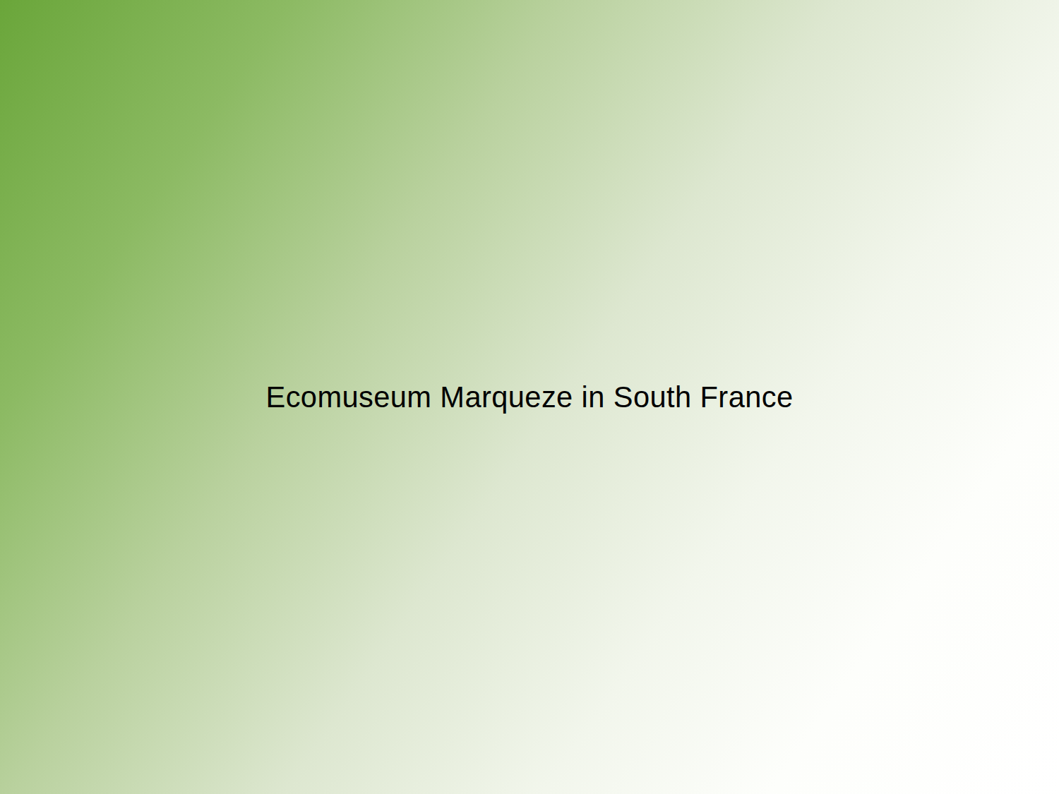Ecomuseum Marqueze in South France